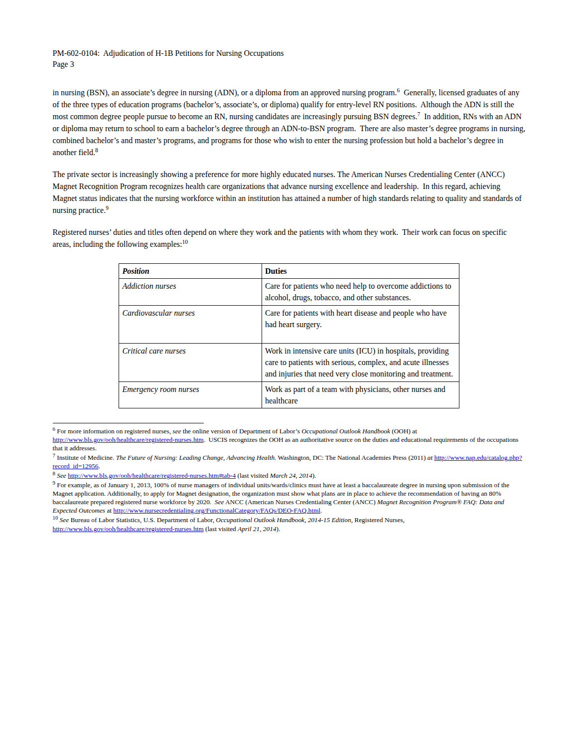PM-602-0104: Adjudication of H-1B Petitions for Nursing Occupations
Page 3
in nursing (BSN), an associate’s degree in nursing (ADN), or a diploma from an approved nursing program.6 Generally, licensed graduates of any of the three types of education programs (bachelor’s, associate’s, or diploma) qualify for entry-level RN positions. Although the ADN is still the most common degree people pursue to become an RN, nursing candidates are increasingly pursuing BSN degrees.7 In addition, RNs with an ADN or diploma may return to school to earn a bachelor’s degree through an ADN-to-BSN program. There are also master’s degree programs in nursing, combined bachelor’s and master’s programs, and programs for those who wish to enter the nursing profession but hold a bachelor’s degree in another field.8
The private sector is increasingly showing a preference for more highly educated nurses. The American Nurses Credentialing Center (ANCC) Magnet Recognition Program recognizes health care organizations that advance nursing excellence and leadership. In this regard, achieving Magnet status indicates that the nursing workforce within an institution has attained a number of high standards relating to quality and standards of nursing practice.9
Registered nurses’ duties and titles often depend on where they work and the patients with whom they work. Their work can focus on specific areas, including the following examples:10
| Position | Duties |
| --- | --- |
| Addiction nurses | Care for patients who need help to overcome addictions to alcohol, drugs, tobacco, and other substances. |
| Cardiovascular nurses | Care for patients with heart disease and people who have had heart surgery. |
| Critical care nurses | Work in intensive care units (ICU) in hospitals, providing care to patients with serious, complex, and acute illnesses and injuries that need very close monitoring and treatment. |
| Emergency room nurses | Work as part of a team with physicians, other nurses and healthcare |
6 For more information on registered nurses, see the online version of Department of Labor’s Occupational Outlook Handbook (OOH) at http://www.bls.gov/ooh/healthcare/registered-nurses.htm. USCIS recognizes the OOH as an authoritative source on the duties and educational requirements of the occupations that it addresses.
7 Institute of Medicine. The Future of Nursing: Leading Change, Advancing Health. Washington, DC: The National Academies Press (2011) at http://www.nap.edu/catalog.php?record_id=12956.
8 See http://www.bls.gov/ooh/healthcare/registered-nurses.htm#tab-4 (last visited March 24, 2014).
9 For example, as of January 1, 2013, 100% of nurse managers of individual units/wards/clinics must have at least a baccalaureate degree in nursing upon submission of the Magnet application. Additionally, to apply for Magnet designation, the organization must show what plans are in place to achieve the recommendation of having an 80% baccalaureate prepared registered nurse workforce by 2020. See ANCC (American Nurses Credentialing Center (ANCC) Magnet Recognition Program® FAQ: Data and Expected Outcomes at http://www.nursecredentialing.org/FunctionalCategory/FAQs/DEO-FAQ.html.
10 See Bureau of Labor Statistics, U.S. Department of Labor, Occupational Outlook Handbook, 2014-15 Edition, Registered Nurses, http://www.bls.gov/ooh/healthcare/registered-nurses.htm (last visited April 21, 2014).